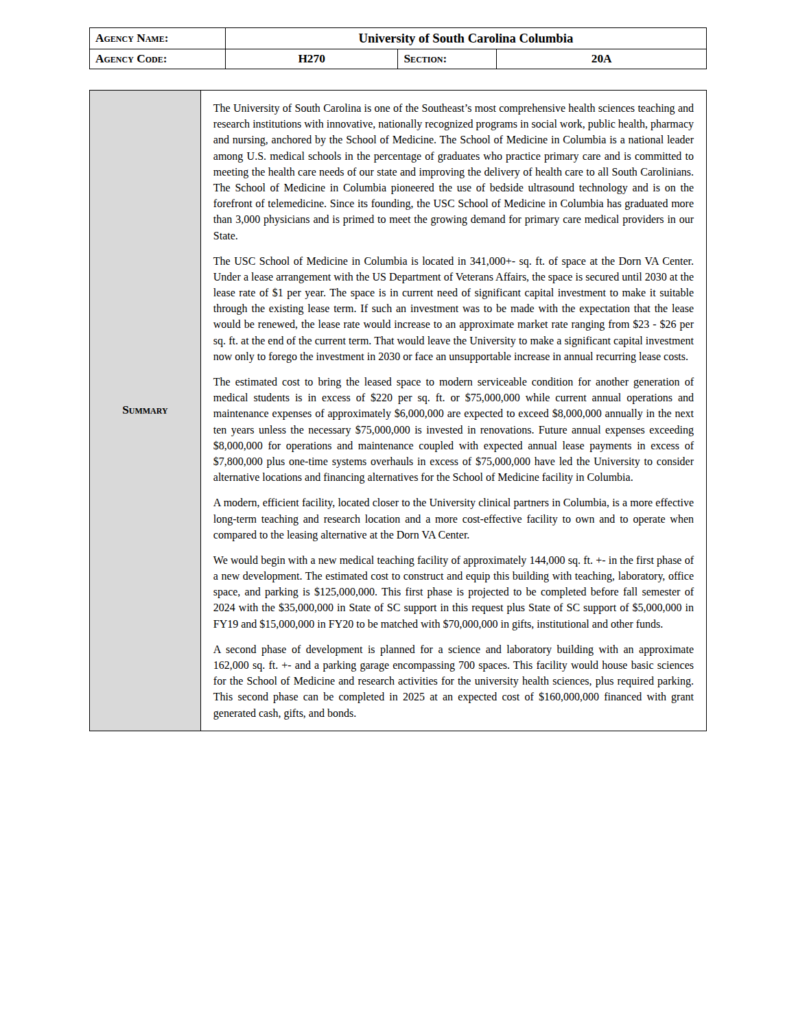| Agency Name: | University of South Carolina Columbia |
| Agency Code: | H270 | Section: | 20A |
| Summary | The University of South Carolina is one of the Southeast’s most comprehensive health sciences teaching and research institutions with innovative, nationally recognized programs in social work, public health, pharmacy and nursing, anchored by the School of Medicine. The School of Medicine in Columbia is a national leader among U.S. medical schools in the percentage of graduates who practice primary care and is committed to meeting the health care needs of our state and improving the delivery of health care to all South Carolinians. The School of Medicine in Columbia pioneered the use of bedside ultrasound technology and is on the forefront of telemedicine. Since its founding, the USC School of Medicine in Columbia has graduated more than 3,000 physicians and is primed to meet the growing demand for primary care medical providers in our State. The USC School of Medicine in Columbia is located in 341,000+- sq. ft. of space at the Dorn VA Center. Under a lease arrangement with the US Department of Veterans Affairs, the space is secured until 2030 at the lease rate of $1 per year. The space is in current need of significant capital investment to make it suitable through the existing lease term. If such an investment was to be made with the expectation that the lease would be renewed, the lease rate would increase to an approximate market rate ranging from $23 - $26 per sq. ft. at the end of the current term. That would leave the University to make a significant capital investment now only to forego the investment in 2030 or face an unsupportable increase in annual recurring lease costs. The estimated cost to bring the leased space to modern serviceable condition for another generation of medical students is in excess of $220 per sq. ft. or $75,000,000 while current annual operations and maintenance expenses of approximately $6,000,000 are expected to exceed $8,000,000 annually in the next ten years unless the necessary $75,000,000 is invested in renovations. Future annual expenses exceeding $8,000,000 for operations and maintenance coupled with expected annual lease payments in excess of $7,800,000 plus one-time systems overhauls in excess of $75,000,000 have led the University to consider alternative locations and financing alternatives for the School of Medicine facility in Columbia. A modern, efficient facility, located closer to the University clinical partners in Columbia, is a more effective long-term teaching and research location and a more cost-effective facility to own and to operate when compared to the leasing alternative at the Dorn VA Center. We would begin with a new medical teaching facility of approximately 144,000 sq. ft. +- in the first phase of a new development. The estimated cost to construct and equip this building with teaching, laboratory, office space, and parking is $125,000,000. This first phase is projected to be completed before fall semester of 2024 with the $35,000,000 in State of SC support in this request plus State of SC support of $5,000,000 in FY19 and $15,000,000 in FY20 to be matched with $70,000,000 in gifts, institutional and other funds. A second phase of development is planned for a science and laboratory building with an approximate 162,000 sq. ft. +- and a parking garage encompassing 700 spaces. This facility would house basic sciences for the School of Medicine and research activities for the university health sciences, plus required parking. This second phase can be completed in 2025 at an expected cost of $160,000,000 financed with grant generated cash, gifts, and bonds. |